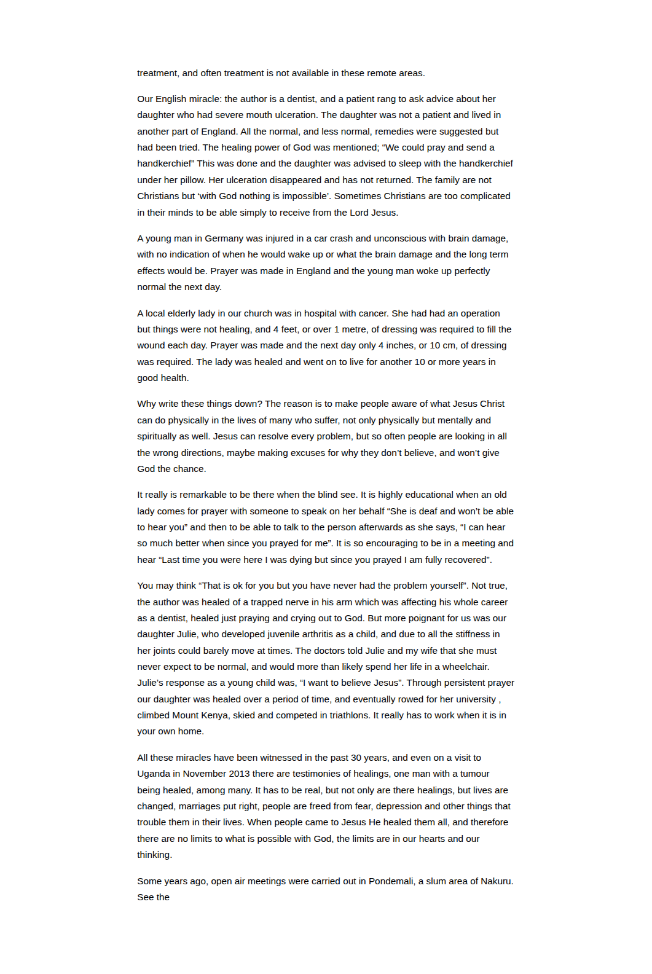treatment, and often treatment is not available in these remote areas.
Our English miracle: the author is a dentist, and a patient rang to ask advice about her daughter who had severe mouth ulceration. The daughter was not a patient and lived in another part of England. All the normal, and less normal, remedies were suggested but had been tried. The healing power of God was mentioned; “We could pray and send a handkerchief” This was done and the daughter was advised to sleep with the handkerchief under her pillow. Her ulceration disappeared and has not returned. The family are not Christians but ‘with God nothing is impossible’. Sometimes Christians are too complicated in their minds to be able simply to receive from the Lord Jesus.
A young man in Germany was injured in a car crash and unconscious with brain damage, with no indication of when he would wake up or what the brain damage and the long term effects would be. Prayer was made in England and the young man woke up perfectly normal the next day.
A local elderly lady in our church was in hospital with cancer. She had had an operation but things were not healing, and 4 feet, or over 1 metre, of dressing was required to fill the wound each day. Prayer was made and the next day only 4 inches, or 10 cm, of dressing was required. The lady was healed and went on to live for another 10 or more years in good health.
Why write these things down? The reason is to make people aware of what Jesus Christ can do physically in the lives of many who suffer, not only physically but mentally and spiritually as well. Jesus can resolve every problem, but so often people are looking in all the wrong directions, maybe making excuses for why they don’t believe, and won’t give God the chance.
It really is remarkable to be there when the blind see. It is highly educational when an old lady comes for prayer with someone to speak on her behalf “She is deaf and won’t be able to hear you” and then to be able to talk to the person afterwards as she says, “I can hear so much better when since you prayed for me”. It is so encouraging to be in a meeting and hear “Last time you were here I was dying but since you prayed I am fully recovered”.
You may think “That is ok for you but you have never had the problem yourself”. Not true, the author was healed of a trapped nerve in his arm which was affecting his whole career as a dentist, healed just praying and crying out to God. But more poignant for us was our daughter Julie, who developed juvenile arthritis as a child, and due to all the stiffness in her joints could barely move at times. The doctors told Julie and my wife that she must never expect to be normal, and would more than likely spend her life in a wheelchair. Julie’s response as a young child was, “I want to believe Jesus”. Through persistent prayer our daughter was healed over a period of time, and eventually rowed for her university , climbed Mount Kenya, skied and competed in triathlons. It really has to work when it is in your own home.
All these miracles have been witnessed in the past 30 years, and even on a visit to Uganda in November 2013 there are testimonies of healings, one man with a tumour being healed, among many. It has to be real, but not only are there healings, but lives are changed, marriages put right, people are freed from fear, depression and other things that trouble them in their lives. When people came to Jesus He healed them all, and therefore there are no limits to what is possible with God, the limits are in our hearts and our thinking.
Some years ago, open air meetings were carried out in Pondemali, a slum area of Nakuru. See the